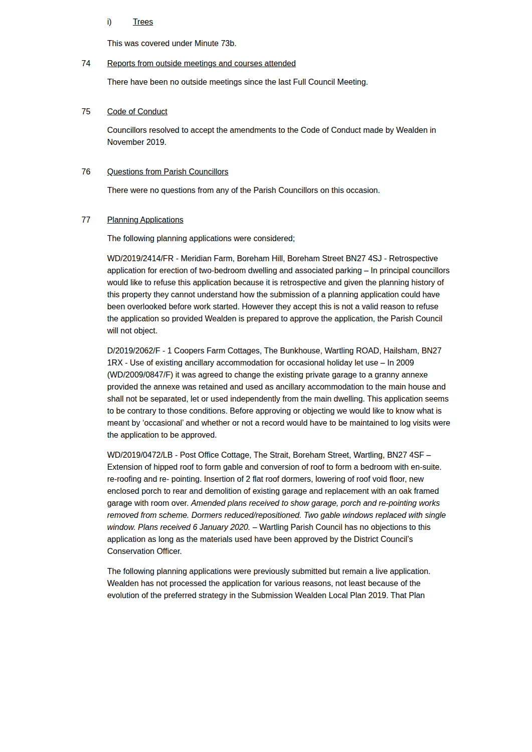i)
Trees
This was covered under Minute 73b.
74
Reports from outside meetings and courses attended
There have been no outside meetings since the last Full Council Meeting.
75
Code of Conduct
Councillors resolved to accept the amendments to the Code of Conduct made by Wealden in November 2019.
76
Questions from Parish Councillors
There were no questions from any of the Parish Councillors on this occasion.
77
Planning Applications
The following planning applications were considered;
WD/2019/2414/FR - Meridian Farm, Boreham Hill, Boreham Street BN27 4SJ - Retrospective application for erection of two-bedroom dwelling and associated parking – In principal councillors would like to refuse this application because it is retrospective and given the planning history of this property they cannot understand how the submission of a planning application could have been overlooked before work started. However they accept this is not a valid reason to refuse the application so provided Wealden is prepared to approve the application, the Parish Council will not object.
D/2019/2062/F - 1 Coopers Farm Cottages, The Bunkhouse, Wartling ROAD, Hailsham, BN27 1RX - Use of existing ancillary accommodation for occasional holiday let use – In 2009 (WD/2009/0847/F) it was agreed to change the existing private garage to a granny annexe provided the annexe was retained and used as ancillary accommodation to the main house and shall not be separated, let or used independently from the main dwelling. This application seems to be contrary to those conditions. Before approving or objecting we would like to know what is meant by ‘occasional’ and whether or not a record would have to be maintained to log visits were the application to be approved.
WD/2019/0472/LB - Post Office Cottage, The Strait, Boreham Street, Wartling, BN27 4SF – Extension of hipped roof to form gable and conversion of roof to form a bedroom with en-suite. re-roofing and re- pointing. Insertion of 2 flat roof dormers, lowering of roof void floor, new enclosed porch to rear and demolition of existing garage and replacement with an oak framed garage with room over. Amended plans received to show garage, porch and re-pointing works removed from scheme. Dormers reduced/repositioned. Two gable windows replaced with single window. Plans received 6 January 2020. – Wartling Parish Council has no objections to this application as long as the materials used have been approved by the District Council’s Conservation Officer.
The following planning applications were previously submitted but remain a live application. Wealden has not processed the application for various reasons, not least because of the evolution of the preferred strategy in the Submission Wealden Local Plan 2019. That Plan